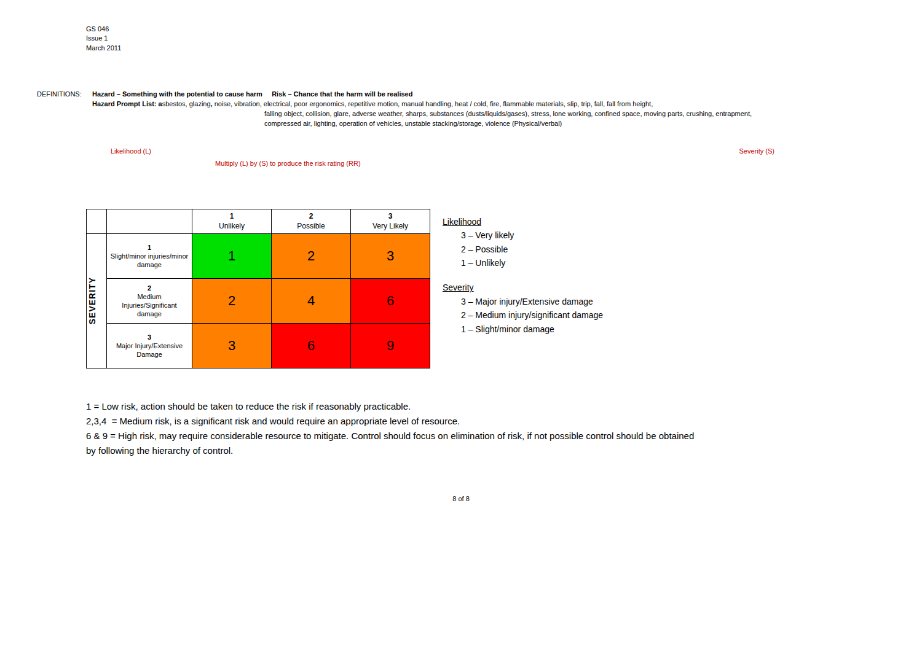GS 046
Issue 1
March 2011
DEFINITIONS: Hazard – Something with the potential to cause harm Risk – Chance that the harm will be realised
Hazard Prompt List: asbestos, glazing, noise, vibration, electrical, poor ergonomics, repetitive motion, manual handling, heat / cold, fire, flammable materials, slip, trip, fall, fall from height, falling object, collision, glare, adverse weather, sharps, substances (dusts/liquids/gases), stress, lone working, confined space, moving parts, crushing, entrapment, compressed air, lighting, operation of vehicles, unstable stacking/storage, violence (Physical/verbal)
Likelihood (L) Severity (S) Multiply (L) by (S) to produce the risk rating (RR)
| | | 1 Unlikely | 2 Possible | 3 Very Likely |
| SEVERITY | 1 Slight/minor injuries/minor damage | 1 | 2 | 3 |
| 2 Medium Injuries/Significant damage | 2 | 4 | 6 |
| 3 Major Injury/Extensive Damage | 3 | 6 | 9 |
Likelihood
3 – Very likely
2 – Possible
1 – Unlikely
Severity
3 – Major injury/Extensive damage
2 – Medium injury/significant damage
1 – Slight/minor damage
1 = Low risk, action should be taken to reduce the risk if reasonably practicable.
2,3,4 = Medium risk, is a significant risk and would require an appropriate level of resource.
6 & 9 = High risk, may require considerable resource to mitigate. Control should focus on elimination of risk, if not possible control should be obtained by following the hierarchy of control.
8 of 8